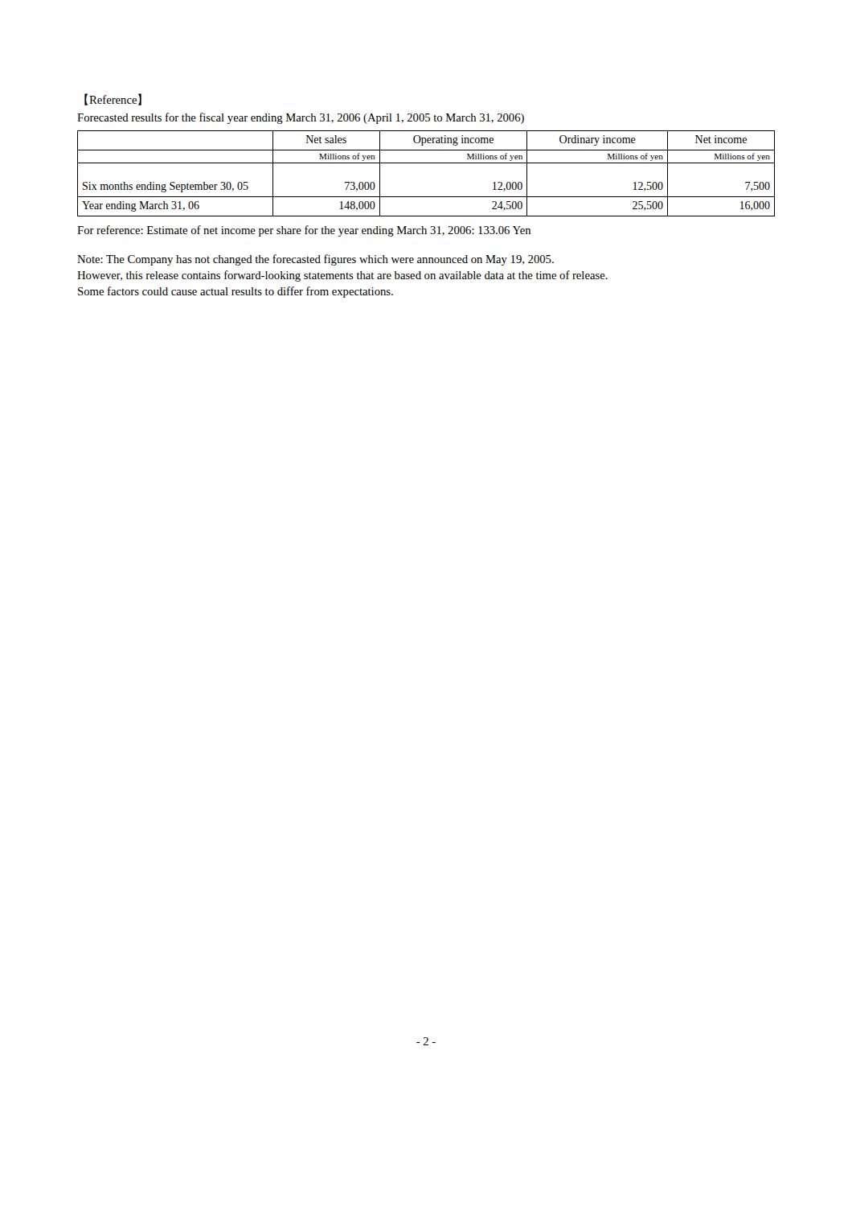【Reference】
Forecasted results for the fiscal year ending March 31, 2006 (April 1, 2005 to March 31, 2006)
| | Net sales | Operating income | Ordinary income | Net income |
| --- | --- | --- | --- | --- |
| | Millions of yen | Millions of yen | Millions of yen | Millions of yen |
| Six months ending September 30, 05 | 73,000 | 12,000 | 12,500 | 7,500 |
| Year ending March 31, 06 | 148,000 | 24,500 | 25,500 | 16,000 |
For reference: Estimate of net income per share for the year ending March 31, 2006: 133.06 Yen
Note: The Company has not changed the forecasted figures which were announced on May 19, 2005.
However, this release contains forward-looking statements that are based on available data at the time of release.
Some factors could cause actual results to differ from expectations.
- 2 -